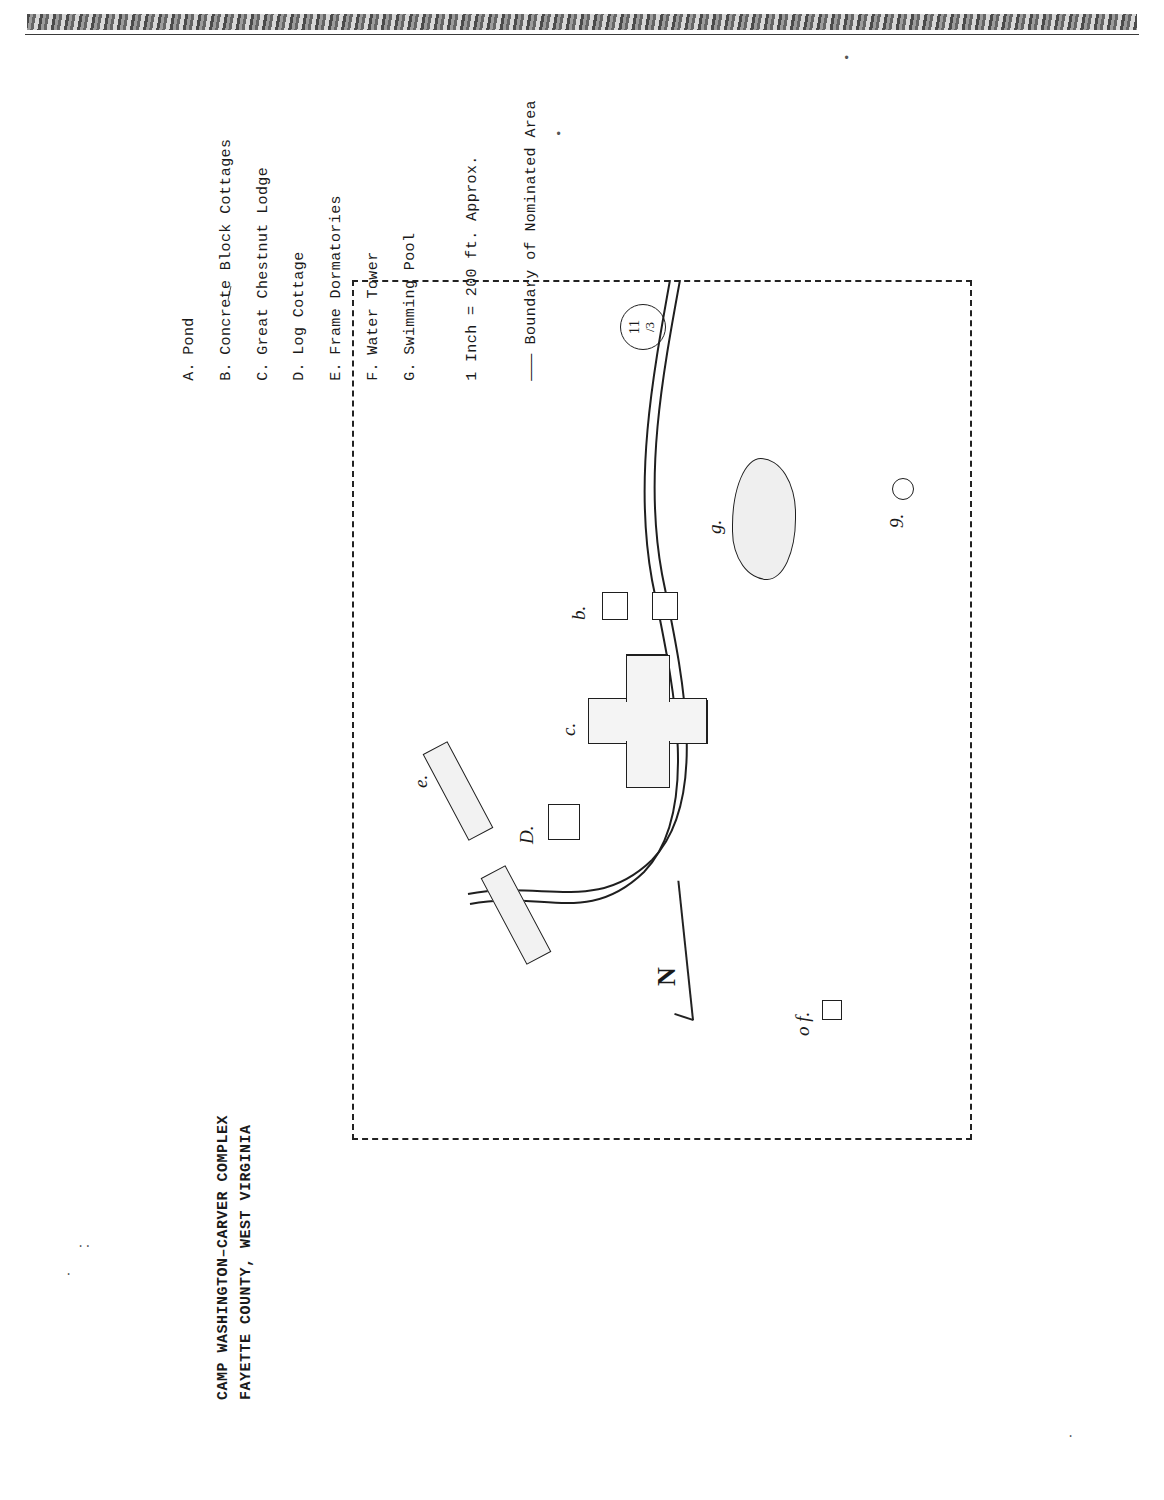•
•
··
·
·
CAMP WASHINGTON–CARVER COMPLEX
FAYETTE COUNTY, WEST VIRGINIA
A. Pond
B. Concrete Block Cottages
C. Great Chestnut Lodge
D. Log Cottage
E. Frame Dormatories
F. Water Tower
G. Swimming Pool
1 Inch = 200 ft. Approx.
——— Boundary of Nominated Area
N
c.
e.
D.
b.
g.
o f.
9.
11/3